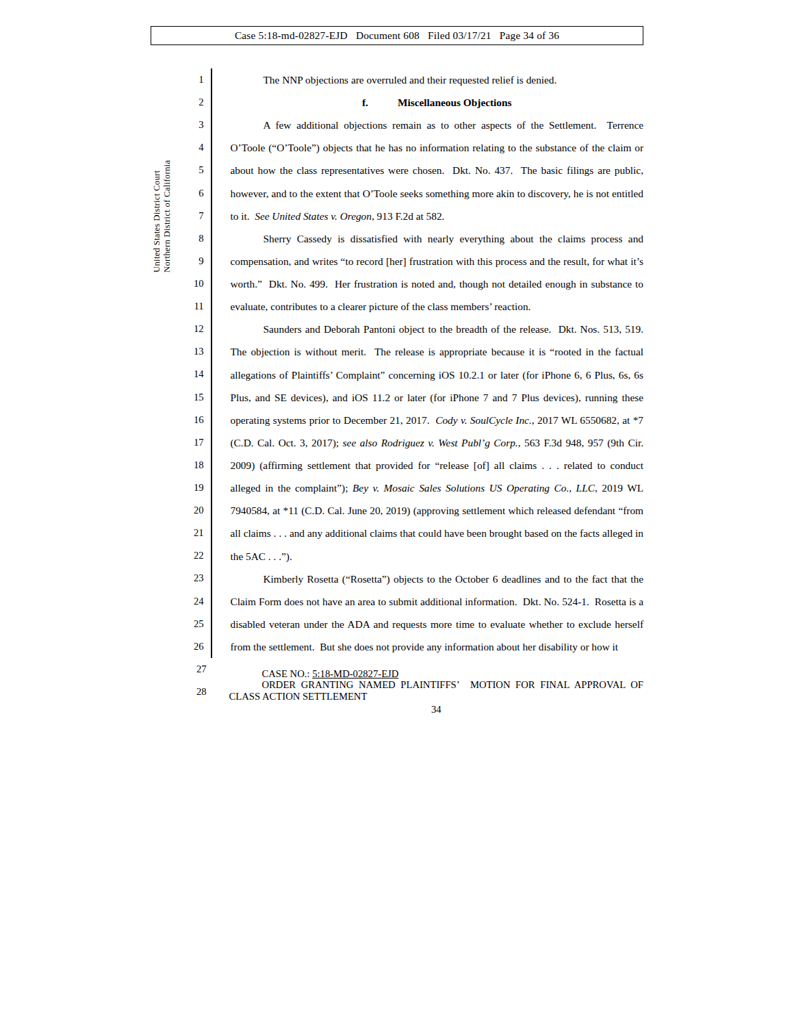Case 5:18-md-02827-EJD Document 608 Filed 03/17/21 Page 34 of 36
United States District Court
Northern District of California
1
2
3
4
5
6
7
8
9
10
11
12
13
14
15
16
17
18
19
20
21
22
23
24
25
26
The NNP objections are overruled and their requested relief is denied.
f. Miscellaneous Objections
A few additional objections remain as to other aspects of the Settlement. Terrence O’Toole (“O’Toole”) objects that he has no information relating to the substance of the claim or about how the class representatives were chosen. Dkt. No. 437. The basic filings are public, however, and to the extent that O’Toole seeks something more akin to discovery, he is not entitled to it. See United States v. Oregon, 913 F.2d at 582.
Sherry Cassedy is dissatisfied with nearly everything about the claims process and compensation, and writes “to record [her] frustration with this process and the result, for what it’s worth.” Dkt. No. 499. Her frustration is noted and, though not detailed enough in substance to evaluate, contributes to a clearer picture of the class members’ reaction.
Saunders and Deborah Pantoni object to the breadth of the release. Dkt. Nos. 513, 519. The objection is without merit. The release is appropriate because it is “rooted in the factual allegations of Plaintiffs’ Complaint” concerning iOS 10.2.1 or later (for iPhone 6, 6 Plus, 6s, 6s Plus, and SE devices), and iOS 11.2 or later (for iPhone 7 and 7 Plus devices), running these operating systems prior to December 21, 2017. Cody v. SoulCycle Inc., 2017 WL 6550682, at *7 (C.D. Cal. Oct. 3, 2017); see also Rodriguez v. West Publ’g Corp., 563 F.3d 948, 957 (9th Cir. 2009) (affirming settlement that provided for “release [of] all claims . . . related to conduct alleged in the complaint”); Bey v. Mosaic Sales Solutions US Operating Co., LLC, 2019 WL 7940584, at *11 (C.D. Cal. June 20, 2019) (approving settlement which released defendant “from all claims . . . and any additional claims that could have been brought based on the facts alleged in the 5AC . . .”).
Kimberly Rosetta (“Rosetta”) objects to the October 6 deadlines and to the fact that the Claim Form does not have an area to submit additional information. Dkt. No. 524-1. Rosetta is a disabled veteran under the ADA and requests more time to evaluate whether to exclude herself from the settlement. But she does not provide any information about her disability or how it
27
28
CASE NO.: 5:18-MD-02827-EJD
ORDER GRANTING NAMED PLAINTIFFS’ MOTION FOR FINAL APPROVAL OF CLASS ACTION SETTLEMENT
34